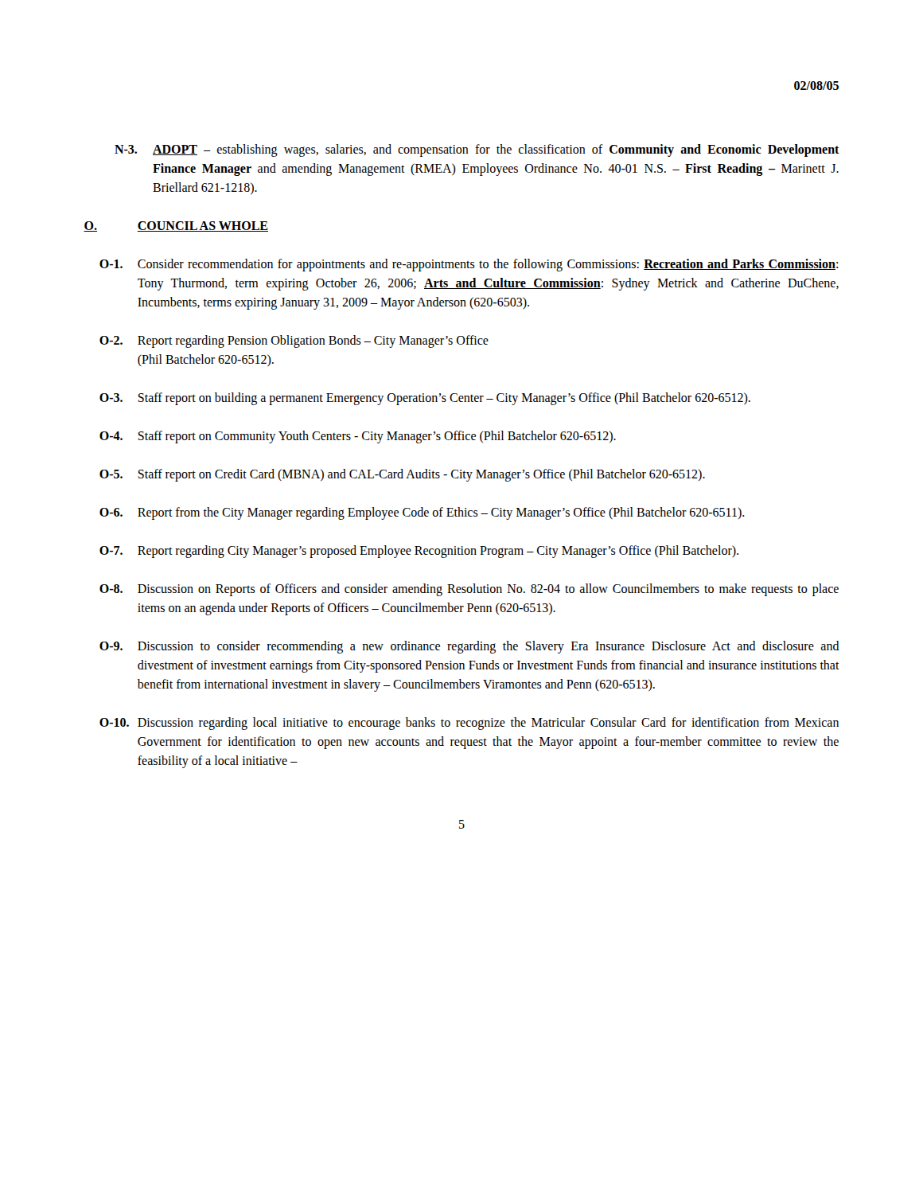02/08/05
N-3.
ADOPT – establishing wages, salaries, and compensation for the classification of Community and Economic Development Finance Manager and amending Management (RMEA) Employees Ordinance No. 40-01 N.S. – First Reading – Marinett J. Briellard 621-1218).
O.
COUNCIL AS WHOLE
O-1.
Consider recommendation for appointments and re-appointments to the following Commissions: Recreation and Parks Commission: Tony Thurmond, term expiring October 26, 2006; Arts and Culture Commission: Sydney Metrick and Catherine DuChene, Incumbents, terms expiring January 31, 2009 – Mayor Anderson (620-6503).
O-2.
Report regarding Pension Obligation Bonds – City Manager’s Office
(Phil Batchelor 620-6512).
O-3.
Staff report on building a permanent Emergency Operation’s Center – City Manager’s Office (Phil Batchelor 620-6512).
O-4.
Staff report on Community Youth Centers - City Manager’s Office (Phil Batchelor 620-6512).
O-5.
Staff report on Credit Card (MBNA) and CAL-Card Audits - City Manager’s Office (Phil Batchelor 620-6512).
O-6.
Report from the City Manager regarding Employee Code of Ethics – City Manager’s Office (Phil Batchelor 620-6511).
O-7.
Report regarding City Manager’s proposed Employee Recognition Program – City Manager’s Office (Phil Batchelor).
O-8.
Discussion on Reports of Officers and consider amending Resolution No. 82-04 to allow Councilmembers to make requests to place items on an agenda under Reports of Officers – Councilmember Penn (620-6513).
O-9.
Discussion to consider recommending a new ordinance regarding the Slavery Era Insurance Disclosure Act and disclosure and divestment of investment earnings from City-sponsored Pension Funds or Investment Funds from financial and insurance institutions that benefit from international investment in slavery – Councilmembers Viramontes and Penn (620-6513).
O-10.
Discussion regarding local initiative to encourage banks to recognize the Matricular Consular Card for identification from Mexican Government for identification to open new accounts and request that the Mayor appoint a four-member committee to review the feasibility of a local initiative –
5